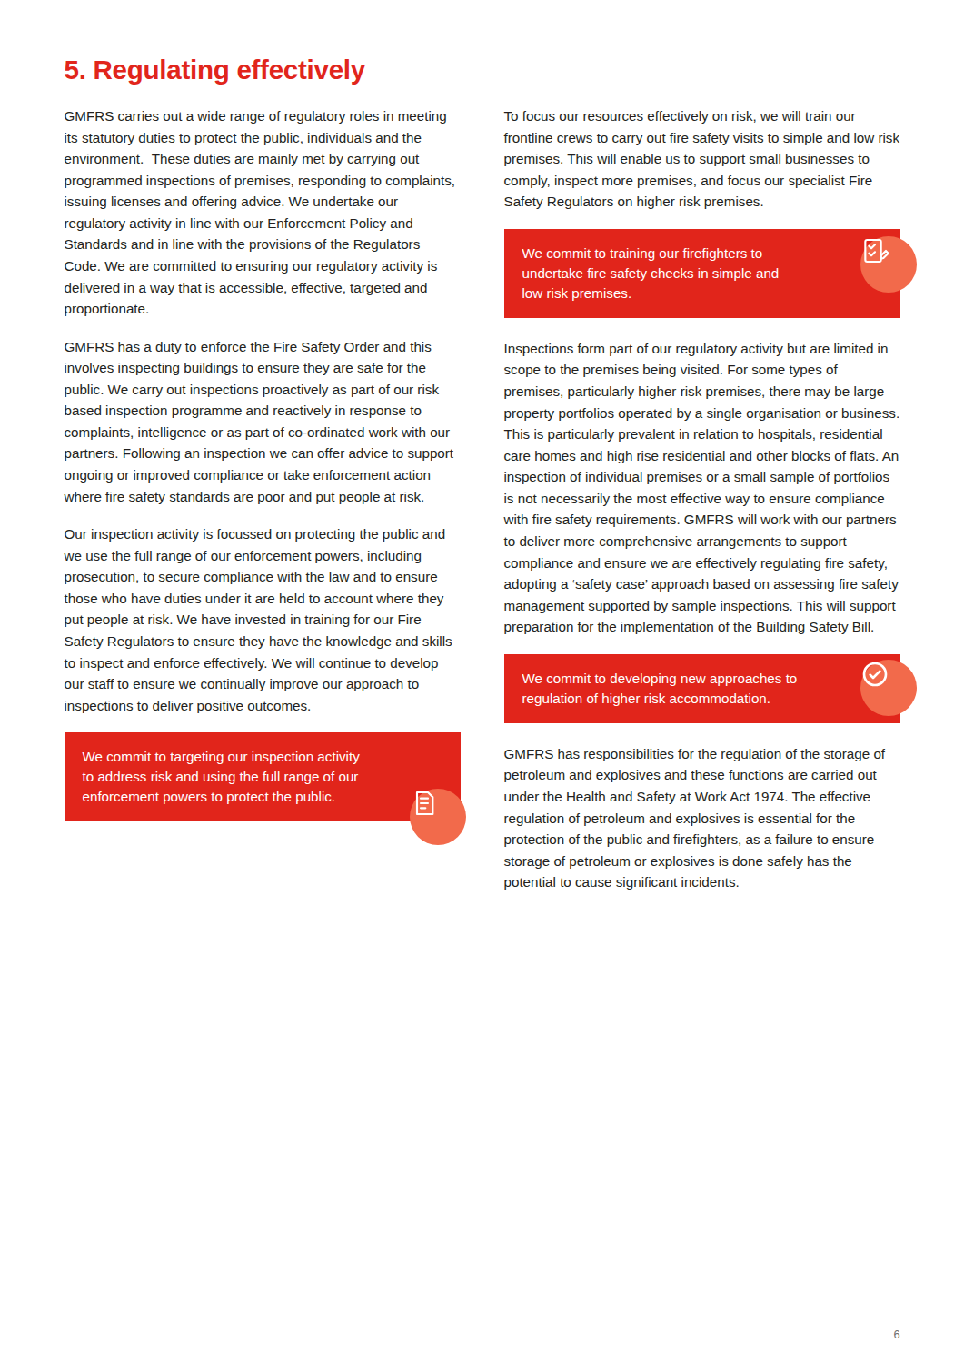5. Regulating effectively
GMFRS carries out a wide range of regulatory roles in meeting its statutory duties to protect the public, individuals and the environment. These duties are mainly met by carrying out programmed inspections of premises, responding to complaints, issuing licenses and offering advice. We undertake our regulatory activity in line with our Enforcement Policy and Standards and in line with the provisions of the Regulators Code. We are committed to ensuring our regulatory activity is delivered in a way that is accessible, effective, targeted and proportionate.
GMFRS has a duty to enforce the Fire Safety Order and this involves inspecting buildings to ensure they are safe for the public. We carry out inspections proactively as part of our risk based inspection programme and reactively in response to complaints, intelligence or as part of co-ordinated work with our partners. Following an inspection we can offer advice to support ongoing or improved compliance or take enforcement action where fire safety standards are poor and put people at risk.
Our inspection activity is focussed on protecting the public and we use the full range of our enforcement powers, including prosecution, to secure compliance with the law and to ensure those who have duties under it are held to account where they put people at risk. We have invested in training for our Fire Safety Regulators to ensure they have the knowledge and skills to inspect and enforce effectively. We will continue to develop our staff to ensure we continually improve our approach to inspections to deliver positive outcomes.
We commit to targeting our inspection activity to address risk and using the full range of our enforcement powers to protect the public.
To focus our resources effectively on risk, we will train our frontline crews to carry out fire safety visits to simple and low risk premises. This will enable us to support small businesses to comply, inspect more premises, and focus our specialist Fire Safety Regulators on higher risk premises.
We commit to training our firefighters to undertake fire safety checks in simple and low risk premises.
Inspections form part of our regulatory activity but are limited in scope to the premises being visited. For some types of premises, particularly higher risk premises, there may be large property portfolios operated by a single organisation or business. This is particularly prevalent in relation to hospitals, residential care homes and high rise residential and other blocks of flats. An inspection of individual premises or a small sample of portfolios is not necessarily the most effective way to ensure compliance with fire safety requirements. GMFRS will work with our partners to deliver more comprehensive arrangements to support compliance and ensure we are effectively regulating fire safety, adopting a ‘safety case’ approach based on assessing fire safety management supported by sample inspections. This will support preparation for the implementation of the Building Safety Bill.
We commit to developing new approaches to regulation of higher risk accommodation.
GMFRS has responsibilities for the regulation of the storage of petroleum and explosives and these functions are carried out under the Health and Safety at Work Act 1974. The effective regulation of petroleum and explosives is essential for the protection of the public and firefighters, as a failure to ensure storage of petroleum or explosives is done safely has the potential to cause significant incidents.
6